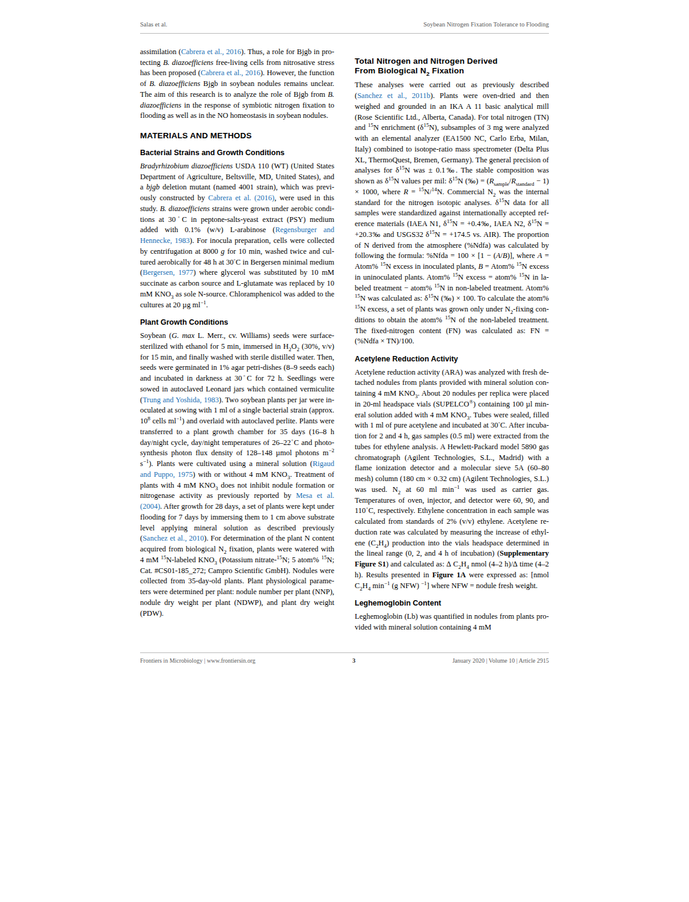Salas et al.
Soybean Nitrogen Fixation Tolerance to Flooding
assimilation (Cabrera et al., 2016). Thus, a role for Bjgb in protecting B. diazoefficiens free-living cells from nitrosative stress has been proposed (Cabrera et al., 2016). However, the function of B. diazoefficiens Bjgb in soybean nodules remains unclear. The aim of this research is to analyze the role of Bjgb from B. diazoefficiens in the response of symbiotic nitrogen fixation to flooding as well as in the NO homeostasis in soybean nodules.
MATERIALS AND METHODS
Bacterial Strains and Growth Conditions
Bradyrhizobium diazoefficiens USDA 110 (WT) (United States Department of Agriculture, Beltsville, MD, United States), and a bjgb deletion mutant (named 4001 strain), which was previously constructed by Cabrera et al. (2016), were used in this study. B. diazoefficiens strains were grown under aerobic conditions at 30◦C in peptone-salts-yeast extract (PSY) medium added with 0.1% (w/v) L-arabinose (Regensburger and Hennecke, 1983). For inocula preparation, cells were collected by centrifugation at 8000 g for 10 min, washed twice and cultured aerobically for 48 h at 30◦C in Bergersen minimal medium (Bergersen, 1977) where glycerol was substituted by 10 mM succinate as carbon source and L-glutamate was replaced by 10 mM KNO3 as sole N-source. Chloramphenicol was added to the cultures at 20 µg ml−1.
Plant Growth Conditions
Soybean (G. max L. Merr., cv. Williams) seeds were surface-sterilized with ethanol for 5 min, immersed in H2O2 (30%, v/v) for 15 min, and finally washed with sterile distilled water. Then, seeds were germinated in 1% agar petri-dishes (8–9 seeds each) and incubated in darkness at 30◦C for 72 h. Seedlings were sowed in autoclaved Leonard jars which contained vermiculite (Trung and Yoshida, 1983). Two soybean plants per jar were inoculated at sowing with 1 ml of a single bacterial strain (approx. 108 cells ml−1) and overlaid with autoclaved perlite. Plants were transferred to a plant growth chamber for 35 days (16–8 h day/night cycle, day/night temperatures of 26–22◦C and photosynthesis photon flux density of 128–148 µmol photons m−2 s−1). Plants were cultivated using a mineral solution (Rigaud and Puppo, 1975) with or without 4 mM KNO3. Treatment of plants with 4 mM KNO3 does not inhibit nodule formation or nitrogenase activity as previously reported by Mesa et al. (2004). After growth for 28 days, a set of plants were kept under flooding for 7 days by immersing them to 1 cm above substrate level applying mineral solution as described previously (Sanchez et al., 2010). For determination of the plant N content acquired from biological N2 fixation, plants were watered with 4 mM 15N-labeled KNO3 (Potassium nitrate-15N; 5 atom% 15N; Cat. #CS01-185_272; Campro Scientific GmbH). Nodules were collected from 35-day-old plants. Plant physiological parameters were determined per plant: nodule number per plant (NNP), nodule dry weight per plant (NDWP), and plant dry weight (PDW).
Total Nitrogen and Nitrogen Derived
From Biological N2 Fixation
These analyses were carried out as previously described (Sanchez et al., 2011b). Plants were oven-dried and then weighed and grounded in an IKA A 11 basic analytical mill (Rose Scientific Ltd., Alberta, Canada). For total nitrogen (TN) and 15N enrichment (δ15N), subsamples of 3 mg were analyzed with an elemental analyzer (EA1500 NC, Carlo Erba, Milan, Italy) combined to isotope-ratio mass spectrometer (Delta Plus XL, ThermoQuest, Bremen, Germany). The general precision of analyses for δ15N was ± 0.1‰. The stable composition was shown as δ15N values per mil: δ15N (‰) = (Rsample/Rstandard − 1) × 1000, where R = 15N/14N. Commercial N2 was the internal standard for the nitrogen isotopic analyses. δ15N data for all samples were standardized against internationally accepted reference materials (IAEA N1, δ15N = +0.4‰, IAEA N2, δ15N = +20.3‰ and USGS32 δ15N = +174.5 vs. AIR). The proportion of N derived from the atmosphere (%Ndfa) was calculated by following the formula: %Nfda = 100 × [1 − (A/B)], where A = Atom% 15N excess in inoculated plants, B = Atom% 15N excess in uninoculated plants. Atom% 15N excess = atom% 15N in labeled treatment − atom% 15N in non-labeled treatment. Atom% 15N was calculated as: δ15N (‰) × 100. To calculate the atom% 15N excess, a set of plants was grown only under N2-fixing conditions to obtain the atom% 15N of the non-labeled treatment. The fixed-nitrogen content (FN) was calculated as: FN = (%Ndfa × TN)/100.
Acetylene Reduction Activity
Acetylene reduction activity (ARA) was analyzed with fresh detached nodules from plants provided with mineral solution containing 4 mM KNO3. About 20 nodules per replica were placed in 20-ml headspace vials (SUPELCO®) containing 100 µl mineral solution added with 4 mM KNO3. Tubes were sealed, filled with 1 ml of pure acetylene and incubated at 30◦C. After incubation for 2 and 4 h, gas samples (0.5 ml) were extracted from the tubes for ethylene analysis. A Hewlett-Packard model 5890 gas chromatograph (Agilent Technologies, S.L., Madrid) with a flame ionization detector and a molecular sieve 5A (60–80 mesh) column (180 cm × 0.32 cm) (Agilent Technologies, S.L.) was used. N2 at 60 ml min−1 was used as carrier gas. Temperatures of oven, injector, and detector were 60, 90, and 110◦C, respectively. Ethylene concentration in each sample was calculated from standards of 2% (v/v) ethylene. Acetylene reduction rate was calculated by measuring the increase of ethylene (C2H4) production into the vials headspace determined in the lineal range (0, 2, and 4 h of incubation) (Supplementary Figure S1) and calculated as: ∆ C2H4 nmol (4–2 h)/∆ time (4–2 h). Results presented in Figure 1A were expressed as: [nmol C2H4 min−1 (g NFW) −1] where NFW = nodule fresh weight.
Leghemoglobin Content
Leghemoglobin (Lb) was quantified in nodules from plants provided with mineral solution containing 4 mM
Frontiers in Microbiology | www.frontiersin.org
3
January 2020 | Volume 10 | Article 2915